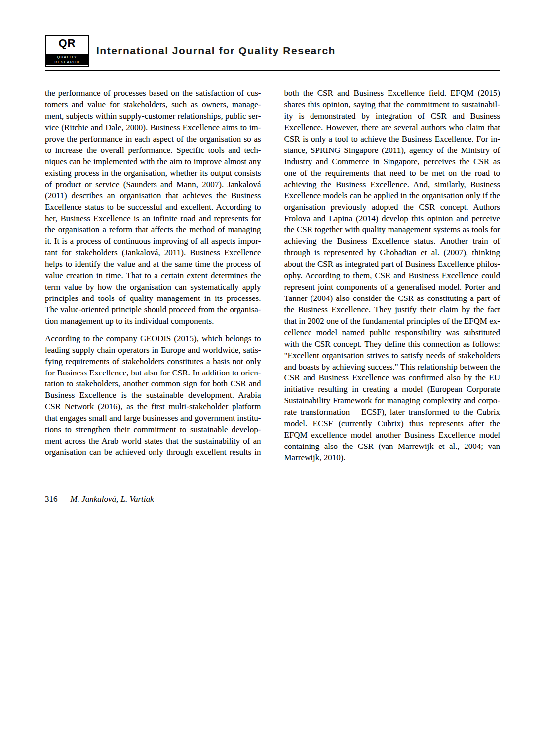QR
Quality Research
International Journal for Quality Research
the performance of processes based on the satisfaction of customers and value for stakeholders, such as owners, management, subjects within supply-customer relationships, public service (Ritchie and Dale, 2000). Business Excellence aims to improve the performance in each aspect of the organisation so as to increase the overall performance. Specific tools and techniques can be implemented with the aim to improve almost any existing process in the organisation, whether its output consists of product or service (Saunders and Mann, 2007). Jankalová (2011) describes an organisation that achieves the Business Excellence status to be successful and excellent. According to her, Business Excellence is an infinite road and represents for the organisation a reform that affects the method of managing it. It is a process of continuous improving of all aspects important for stakeholders (Jankalová, 2011). Business Excellence helps to identify the value and at the same time the process of value creation in time. That to a certain extent determines the term value by how the organisation can systematically apply principles and tools of quality management in its processes. The value-oriented principle should proceed from the organisation management up to its individual components.
According to the company GEODIS (2015), which belongs to leading supply chain operators in Europe and worldwide, satisfying requirements of stakeholders constitutes a basis not only for Business Excellence, but also for CSR. In addition to orientation to stakeholders, another common sign for both CSR and Business Excellence is the sustainable development. Arabia CSR Network (2016), as the first multi-stakeholder platform that engages small and large businesses and government institutions to strengthen their commitment to sustainable development across the Arab world states that the sustainability of an organisation can be achieved only through excellent results in both the CSR and Business Excellence field. EFQM (2015) shares this opinion, saying that the commitment to sustainability is demonstrated by integration of CSR and Business Excellence. However, there are several authors who claim that CSR is only a tool to achieve the Business Excellence. For instance, SPRING Singapore (2011), agency of the Ministry of Industry and Commerce in Singapore, perceives the CSR as one of the requirements that need to be met on the road to achieving the Business Excellence. And, similarly, Business Excellence models can be applied in the organisation only if the organisation previously adopted the CSR concept. Authors Frolova and Lapina (2014) develop this opinion and perceive the CSR together with quality management systems as tools for achieving the Business Excellence status. Another train of through is represented by Ghobadian et al. (2007), thinking about the CSR as integrated part of Business Excellence philosophy. According to them, CSR and Business Excellence could represent joint components of a generalised model. Porter and Tanner (2004) also consider the CSR as constituting a part of the Business Excellence. They justify their claim by the fact that in 2002 one of the fundamental principles of the EFQM excellence model named public responsibility was substituted with the CSR concept. They define this connection as follows: "Excellent organisation strives to satisfy needs of stakeholders and boasts by achieving success." This relationship between the CSR and Business Excellence was confirmed also by the EU initiative resulting in creating a model (European Corporate Sustainability Framework for managing complexity and corporate transformation – ECSF), later transformed to the Cubrix model. ECSF (currently Cubrix) thus represents after the EFQM excellence model another Business Excellence model containing also the CSR (van Marrewijk et al., 2004; van Marrewijk, 2010).
316 M. Jankalová, L. Vartiak